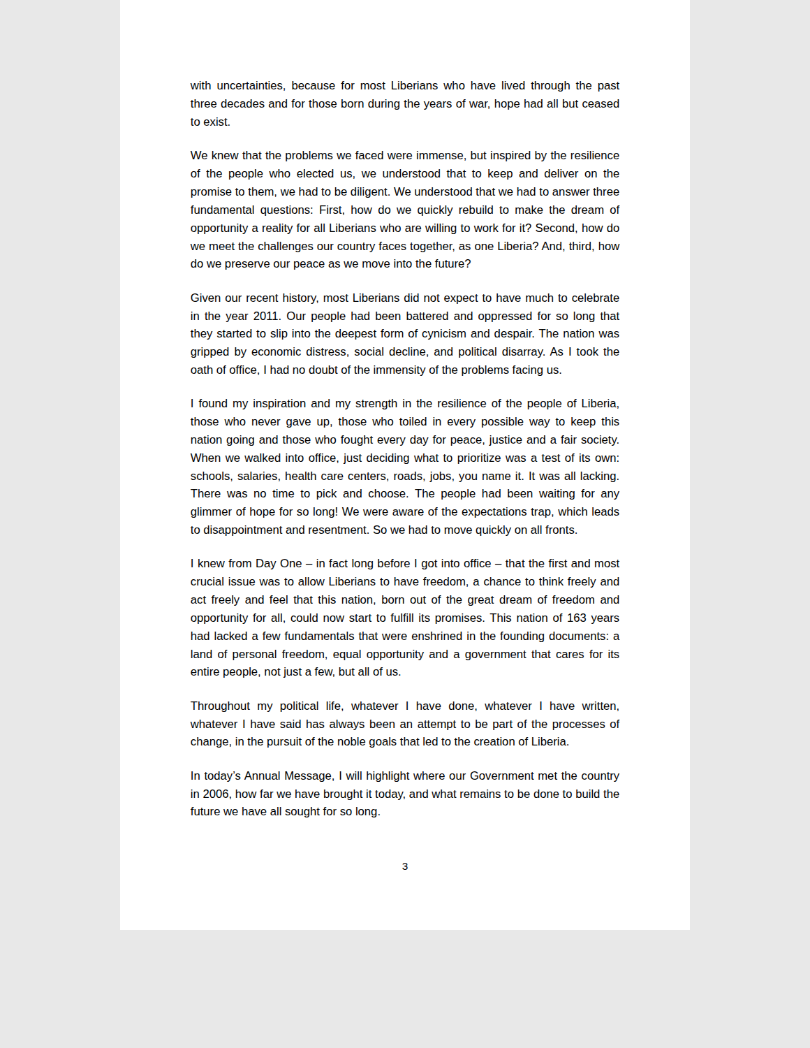with uncertainties, because for most Liberians who have lived through the past three decades and for those born during the years of war, hope had all but ceased to exist.
We knew that the problems we faced were immense, but inspired by the resilience of the people who elected us, we understood that to keep and deliver on the promise to them, we had to be diligent. We understood that we had to answer three fundamental questions: First, how do we quickly rebuild to make the dream of opportunity a reality for all Liberians who are willing to work for it? Second, how do we meet the challenges our country faces together, as one Liberia? And, third, how do we preserve our peace as we move into the future?
Given our recent history, most Liberians did not expect to have much to celebrate in the year 2011. Our people had been battered and oppressed for so long that they started to slip into the deepest form of cynicism and despair. The nation was gripped by economic distress, social decline, and political disarray. As I took the oath of office, I had no doubt of the immensity of the problems facing us.
I found my inspiration and my strength in the resilience of the people of Liberia, those who never gave up, those who toiled in every possible way to keep this nation going and those who fought every day for peace, justice and a fair society. When we walked into office, just deciding what to prioritize was a test of its own: schools, salaries, health care centers, roads, jobs, you name it. It was all lacking. There was no time to pick and choose. The people had been waiting for any glimmer of hope for so long! We were aware of the expectations trap, which leads to disappointment and resentment. So we had to move quickly on all fronts.
I knew from Day One – in fact long before I got into office – that the first and most crucial issue was to allow Liberians to have freedom, a chance to think freely and act freely and feel that this nation, born out of the great dream of freedom and opportunity for all, could now start to fulfill its promises. This nation of 163 years had lacked a few fundamentals that were enshrined in the founding documents: a land of personal freedom, equal opportunity and a government that cares for its entire people, not just a few, but all of us.
Throughout my political life, whatever I have done, whatever I have written, whatever I have said has always been an attempt to be part of the processes of change, in the pursuit of the noble goals that led to the creation of Liberia.
In today’s Annual Message, I will highlight where our Government met the country in 2006, how far we have brought it today, and what remains to be done to build the future we have all sought for so long.
3